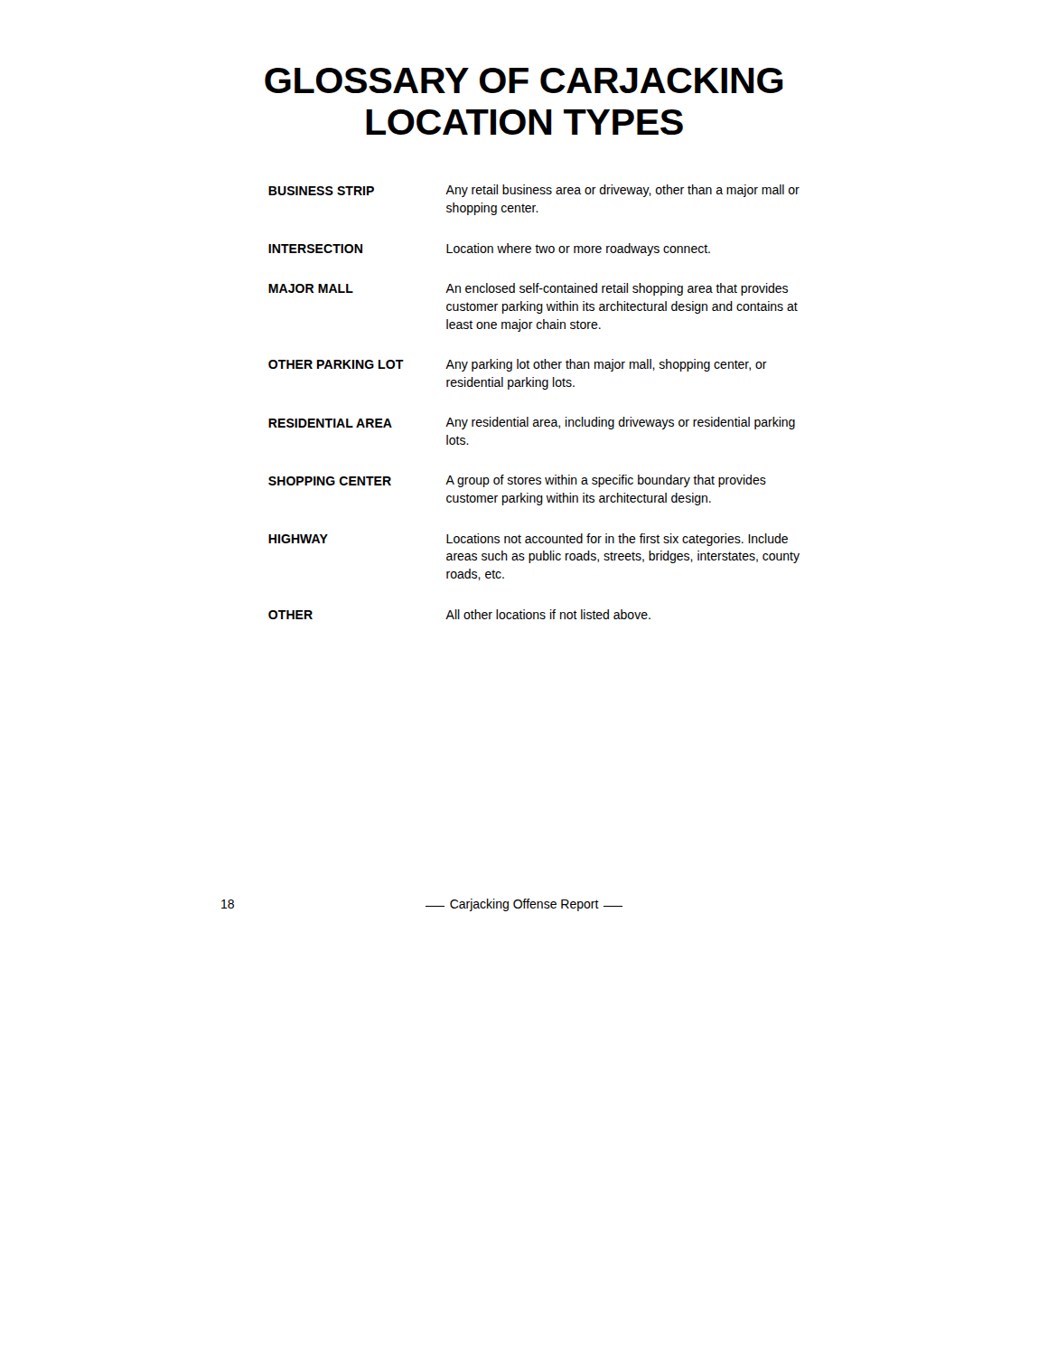GLOSSARY OF CARJACKING LOCATION TYPES
BUSINESS STRIP
Any retail business area or driveway, other than a major mall or shopping center.
INTERSECTION
Location where two or more roadways connect.
MAJOR MALL
An enclosed self-contained retail shopping area that provides customer parking within its architectural design and contains at least one major chain store.
OTHER PARKING LOT
Any parking lot other than major mall, shopping center, or residential parking lots.
RESIDENTIAL AREA
Any residential area, including driveways or residential parking lots.
SHOPPING CENTER
A group of stores within a specific boundary that provides customer parking within its architectural design.
HIGHWAY
Locations not accounted for in the first six categories. Include areas such as public roads, streets, bridges, interstates, county roads, etc.
OTHER
All other locations if not listed above.
18
Carjacking Offense Report